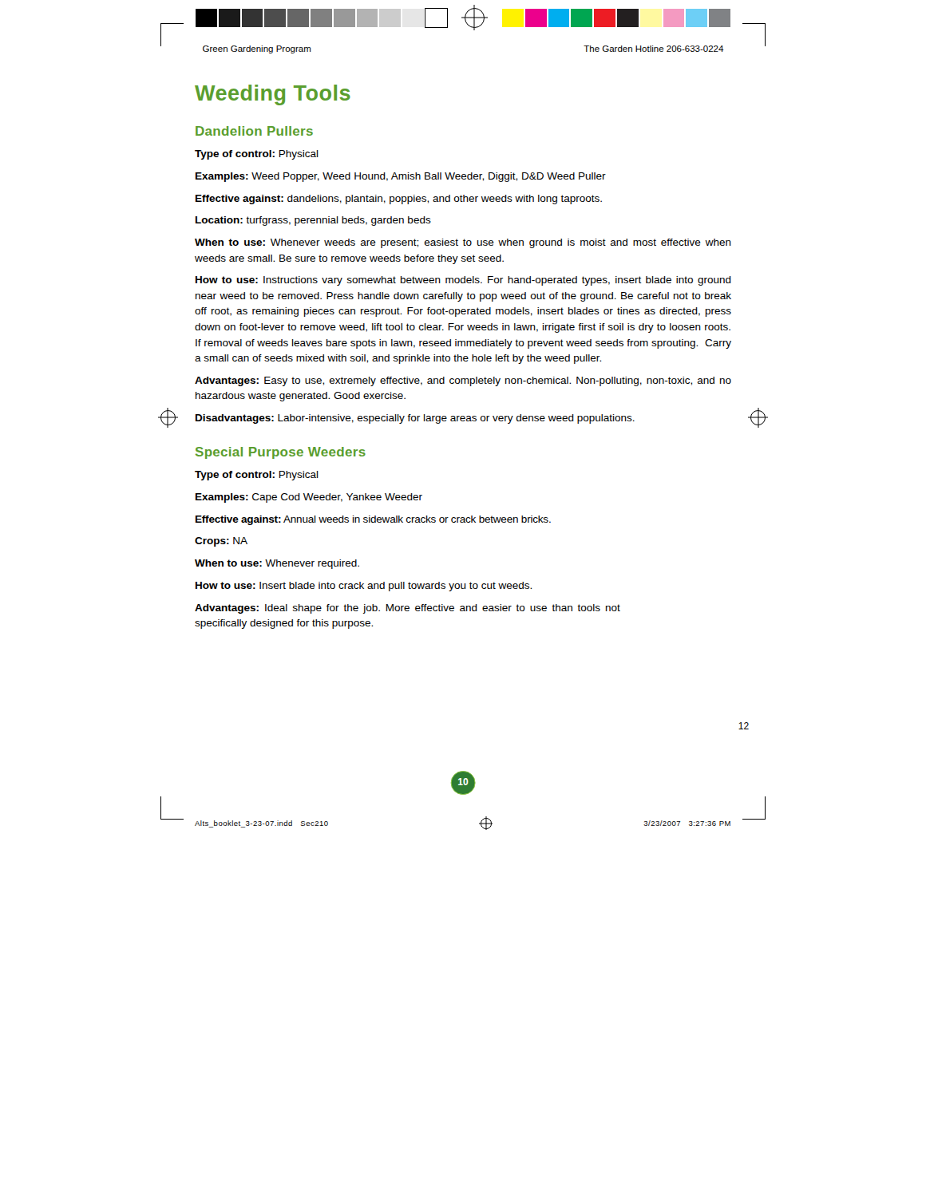Green Gardening Program The Garden Hotline 206-633-0224
Weeding Tools
Dandelion Pullers
Type of control: Physical
Examples: Weed Popper, Weed Hound, Amish Ball Weeder, Diggit, D&D Weed Puller
Effective against: dandelions, plantain, poppies, and other weeds with long taproots.
Location: turfgrass, perennial beds, garden beds
When to use: Whenever weeds are present; easiest to use when ground is moist and most effective when weeds are small. Be sure to remove weeds before they set seed.
How to use: Instructions vary somewhat between models. For hand-operated types, insert blade into ground near weed to be removed. Press handle down carefully to pop weed out of the ground. Be careful not to break off root, as remaining pieces can resprout. For foot-operated models, insert blades or tines as directed, press down on foot-lever to remove weed, lift tool to clear. For weeds in lawn, irrigate first if soil is dry to loosen roots. If removal of weeds leaves bare spots in lawn, reseed immediately to prevent weed seeds from sprouting. Carry a small can of seeds mixed with soil, and sprinkle into the hole left by the weed puller.
Advantages: Easy to use, extremely effective, and completely non-chemical. Non-polluting, non-toxic, and no hazardous waste generated. Good exercise.
Disadvantages: Labor-intensive, especially for large areas or very dense weed populations.
Special Purpose Weeders
Type of control: Physical
Examples: Cape Cod Weeder, Yankee Weeder
Effective against: Annual weeds in sidewalk cracks or crack between bricks.
Crops: NA
When to use: Whenever required.
How to use: Insert blade into crack and pull towards you to cut weeds.
Advantages: Ideal shape for the job. More effective and easier to use than tools not specifically designed for this purpose.
12
10
Alts_booklet_3-23-07.indd Sec210 3/23/2007 3:27:36 PM